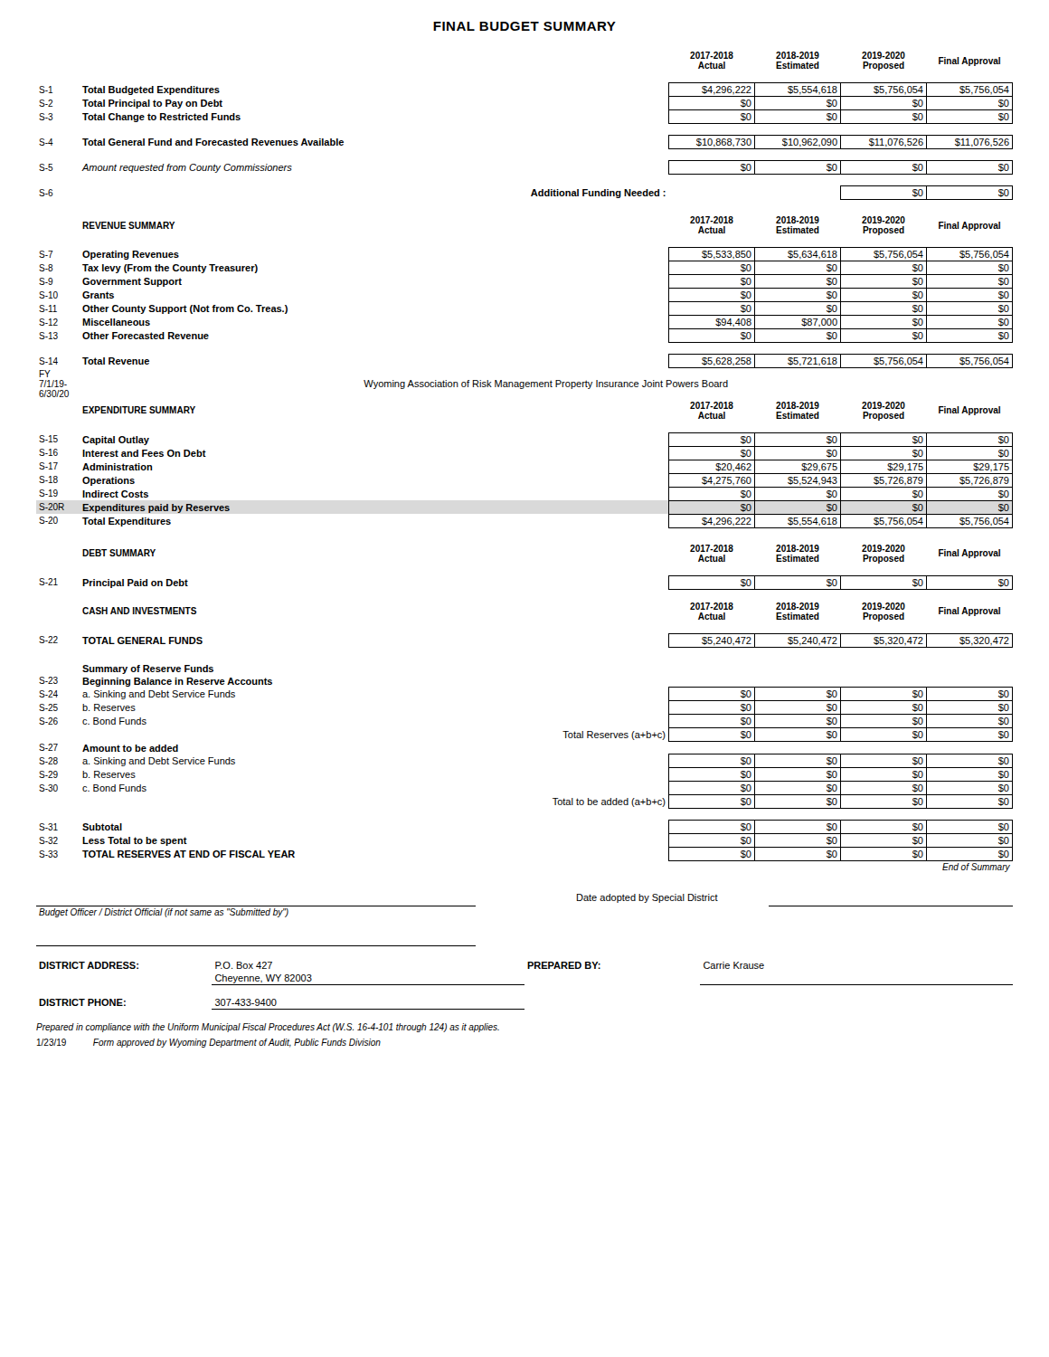FINAL BUDGET SUMMARY
| | | 2017-2018 Actual | 2018-2019 Estimated | 2019-2020 Proposed | Final Approval |
| S-1 | Total Budgeted Expenditures | $4,296,222 | $5,554,618 | $5,756,054 | $5,756,054 |
| S-2 | Total Principal to Pay on Debt | $0 | $0 | $0 | $0 |
| S-3 | Total Change to Restricted Funds | $0 | $0 | $0 | $0 |
| S-4 | Total General Fund and Forecasted Revenues Available | $10,868,730 | $10,962,090 | $11,076,526 | $11,076,526 |
| S-5 | Amount requested from County Commissioners | $0 | $0 | $0 | $0 |
| S-6 | Additional Funding Needed : | | | $0 | $0 |
| | REVENUE SUMMARY | 2017-2018 Actual | 2018-2019 Estimated | 2019-2020 Proposed | Final Approval |
| S-7 | Operating Revenues | $5,533,850 | $5,634,618 | $5,756,054 | $5,756,054 |
| S-8 | Tax levy (From the County Treasurer) | $0 | $0 | $0 | $0 |
| S-9 | Government Support | $0 | $0 | $0 | $0 |
| S-10 | Grants | $0 | $0 | $0 | $0 |
| S-11 | Other County Support (Not from Co. Treas.) | $0 | $0 | $0 | $0 |
| S-12 | Miscellaneous | $94,408 | $87,000 | $0 | $0 |
| S-13 | Other Forecasted Revenue | $0 | $0 | $0 | $0 |
| S-14 | Total Revenue | $5,628,258 | $5,721,618 | $5,756,054 | $5,756,054 |
| FY 7/1/19-6/30/20 | Wyoming Association of Risk Management Property Insurance Joint Powers Board |
| | EXPENDITURE SUMMARY | 2017-2018 Actual | 2018-2019 Estimated | 2019-2020 Proposed | Final Approval |
| S-15 | Capital Outlay | $0 | $0 | $0 | $0 |
| S-16 | Interest and Fees On Debt | $0 | $0 | $0 | $0 |
| S-17 | Administration | $20,462 | $29,675 | $29,175 | $29,175 |
| S-18 | Operations | $4,275,760 | $5,524,943 | $5,726,879 | $5,726,879 |
| S-19 | Indirect Costs | $0 | $0 | $0 | $0 |
| S-20R | Expenditures paid by Reserves | $0 | $0 | $0 | $0 |
| S-20 | Total Expenditures | $4,296,222 | $5,554,618 | $5,756,054 | $5,756,054 |
| | DEBT SUMMARY | 2017-2018 Actual | 2018-2019 Estimated | 2019-2020 Proposed | Final Approval |
| S-21 | Principal Paid on Debt | $0 | $0 | $0 | $0 |
| | CASH AND INVESTMENTS | 2017-2018 Actual | 2018-2019 Estimated | 2019-2020 Proposed | Final Approval |
| S-22 | TOTAL GENERAL FUNDS | $5,240,472 | $5,240,472 | $5,320,472 | $5,320,472 |
| | Summary of Reserve Funds |
| S-23 | Beginning Balance in Reserve Accounts | | | | |
| S-24 | a. Sinking and Debt Service Funds | $0 | $0 | $0 | $0 |
| S-25 | b. Reserves | $0 | $0 | $0 | $0 |
| S-26 | c. Bond Funds | $0 | $0 | $0 | $0 |
| | Total Reserves (a+b+c) | $0 | $0 | $0 | $0 |
| S-27 | Amount to be added | | | | |
| S-28 | a. Sinking and Debt Service Funds | $0 | $0 | $0 | $0 |
| S-29 | b. Reserves | $0 | $0 | $0 | $0 |
| S-30 | c. Bond Funds | $0 | $0 | $0 | $0 |
| | Total to be added (a+b+c) | $0 | $0 | $0 | $0 |
| S-31 | Subtotal | $0 | $0 | $0 | $0 |
| S-32 | Less Total to be spent | $0 | $0 | $0 | $0 |
| S-33 | TOTAL RESERVES AT END OF FISCAL YEAR | $0 | $0 | $0 | $0 |
| End of Summary |
| | | Date adopted by Special District | |
| Budget Officer / District Official (if not same as "Submitted by") | | | |
| DISTRICT ADDRESS: | P.O. Box 427 | PREPARED BY: | Carrie Krause |
| | Cheyenne, WY 82003 | | |
| DISTRICT PHONE: | 307-433-9400 | | |
Prepared in compliance with the Uniform Municipal Fiscal Procedures Act (W.S. 16-4-101 through 124) as it applies.
1/23/19 Form approved by Wyoming Department of Audit, Public Funds Division